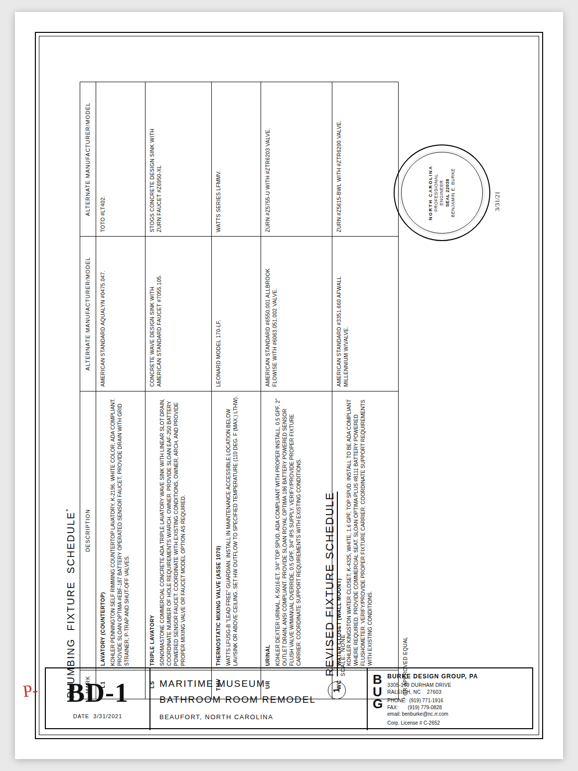PLUMBING FIXTURE SCHEDULE*
| MARK | DESCRIPTION | ALTERNATE MANUFACTURER/MODEL | ALTERNATE MANUFACTURER/MODEL |
| --- | --- | --- | --- |
| L1 | LAVATORY (COUNTERTOP) KOHLER PENNINGTON SELF RIMMING COUNTERTOP LAVATORY, K-2196, WHITE COLOR, ADA COMPLIANT. PROVIDE SLOAN OPTIMA #EBF-187 BATTERY OPERATED SENSOR FAUCET. PROVIDE DRAIN WITH GRID STRAINER, P-TRAP AND SHUT-OFF VALVES. | AMERICAN STANDARD AQUALYN #0475.047. | TOTO #LT402. |
| LS | TRIPLE LAVATORY SONOMASTONE COMMERCIAL CONCRETE ADA TRIPLE LAVATORY WAVE SINK WITH LINEAR SLOT DRAIN, COORDINATE NUMBER OF HOLE REQUIREMENTS W/ARCH. OWNER. PROVIDE SLOAN EAF-250 BATTERY POWERED SENSOR FAUCET. COORDINATE WITH EXISTING CONDITIONS, OWNER, ARCH, AND PROVIDE PROPER MIXING VALVE OR FAUCET MODEL OPTION AS REQUIRED. | CONCRETE WAVE DESIGN SINK WITH AMERICAN STANDARD FAUCET #7055.105. | STOGS CONCRETE DESIGN SINK WITH ZURN FAUCET #Z6950-XL |
| TMV | THERMOSTATIC MIXING VALVE (ASSE 1070) WATTS LFUSG-B "LEAD FREE" GUARDIAN. INSTALL IN MAINTENANCE ACCESSIBLE LOCATION BELOW LAV/SINK OR ABOVE CEILING. SET HW OUTFLOW TO SPECIFIED TEMPERATURE (110 DEG. F (MAX.) LTHW). | LEONARD MODEL 170-LF. | WATTS SERIES LFMMV. |
| UR | URINAL KOHLER DEXTER URINAL, K-5016-ET, 3/4" TOP SPUD, ADA COMPLIANT WITH PROPER INSTALL, 0.5 GPF, 2" OUTLET DRAIN, ANSI COMPLIANT. PROVIDE SLOAN ROYAL OPTIMA 186 BATTERY POWERED SENSOR FLUSH VALVE W/MANUAL OVERRIDE, 0.5 GPF, 3/4" IPS SUPPLY. VERIFY/PROVIDE PROPER FIXTURE CARRIER. COORDINATE SUPPORT REQUIREMENTS WITH EXISTING CONDITIONS. | AMERICAN STANDARD #6550.001 ALLBROOK FLOWISE WITH #6063.051.002 VALVE. | ZURN #Z5755-U WITH #ZTR6203 VALVE. |
| WC | WATER CLOSET (WALL MOUNT) KOHLER KINGSTON WATER CLOSET, K-4325, WHITE, 1.6 GPF, TOP SPUD. INSTALL TO BE ADA COMPLIANT WHERE REQUIRED. PROVIDE COMMERCIAL SEAT. SLOAN OPTIMA PLUS #8111 BATTERY POWERED FLUSHOMETER. VERIFY/PROVIDE PROPER FIXTURE CARRIER. COORDINATE SUPPORT REQUIREMENTS WITH EXISTING CONDITIONS. | AMERICAN STANDARD #3351.660 AFWALL MILLENNIUM W/VALVE. | ZURN #Z5615-BWL WITH #ZTR6200 VALVE. |
* OR APPROVED EQUAL
1
REVISED FIXTURE SCHEDULE
SCALE: NONE
NORTH CAROLINA PROFESSIONAL ENGINEER SEAL 22038 BENJAMIN E. BURKE
3/31/21
P-
BD-1
DATE 3/31/2021
MARITIME MUSEUM
BATHROOM ROOM REMODEL
BEAUFORT, NORTH CAROLINA
B
U
G
BURKE DESIGN GROUP, PA
3305-109 DURHAM DRIVE
RALEIGH, NC 27603
PHONE: (919) 771-1916
FAX: (919) 779-0828
email: benburke@nc.rr.com
Corp. License # C-2652